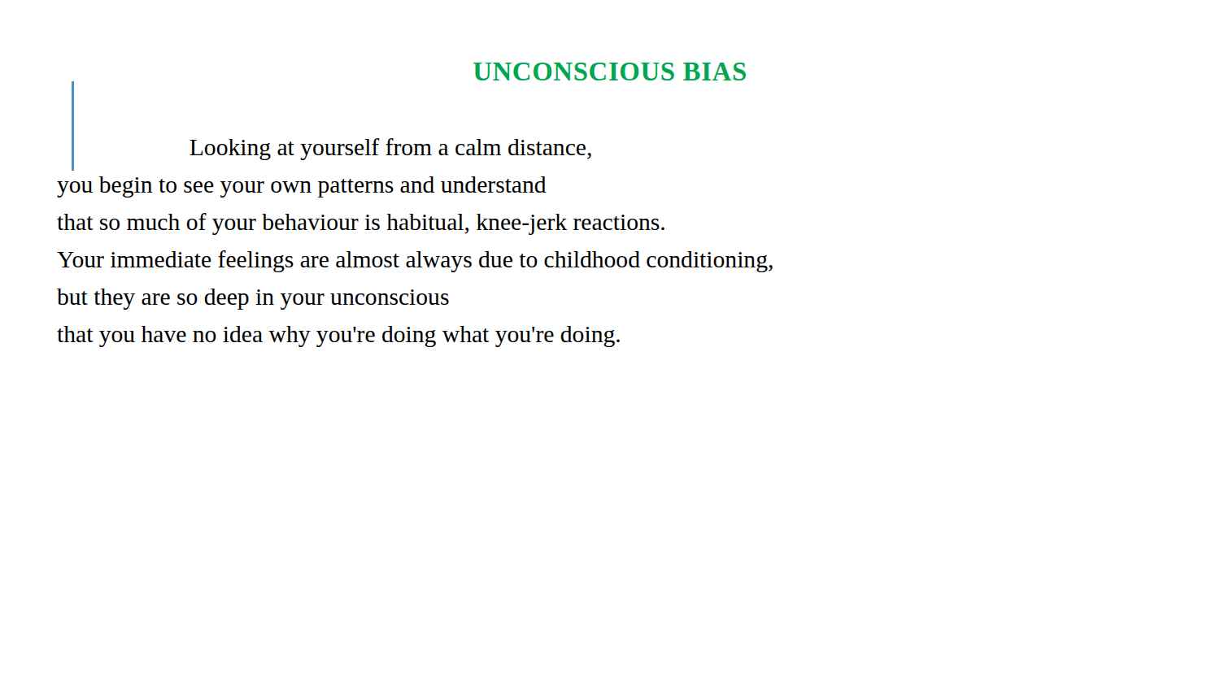Unconscious Bias
Looking at yourself from a calm distance,
you begin to see your own patterns and understand
that so much of your behaviour is habitual, knee-jerk reactions.
Your immediate feelings are almost always due to childhood conditioning,
but they are so deep in your unconscious
that you have no idea why you're doing what you're doing.